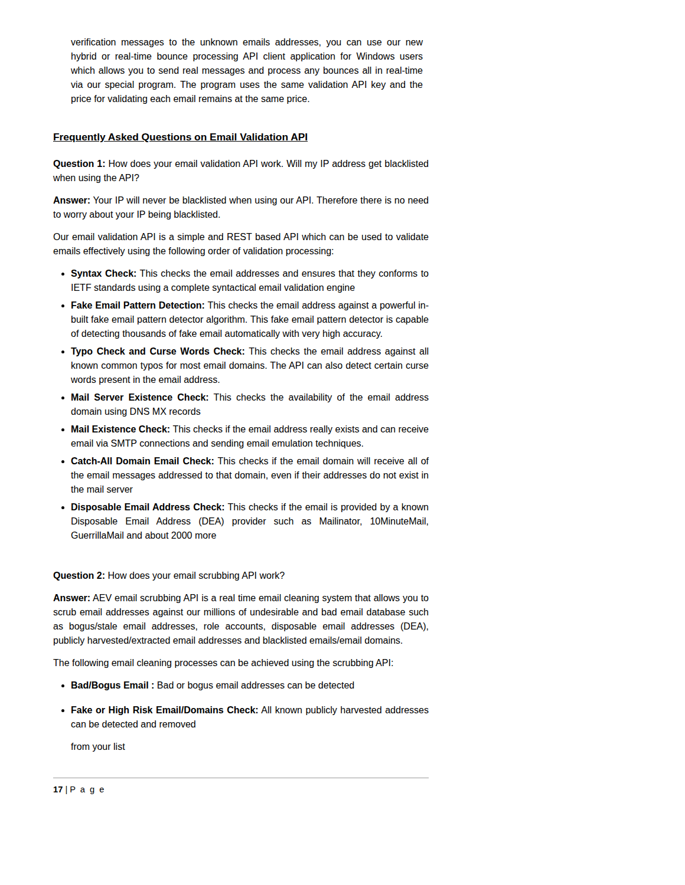verification messages to the unknown emails addresses, you can use our new hybrid or real-time bounce processing API client application for Windows users which allows you to send real messages and process any bounces all in real-time via our special program. The program uses the same validation API key and the price for validating each email remains at the same price.
Frequently Asked Questions on Email Validation API
Question 1: How does your email validation API work. Will my IP address get blacklisted when using the API?
Answer: Your IP will never be blacklisted when using our API. Therefore there is no need to worry about your IP being blacklisted.
Our email validation API is a simple and REST based API which can be used to validate emails effectively using the following order of validation processing:
Syntax Check: This checks the email addresses and ensures that they conforms to IETF standards using a complete syntactical email validation engine
Fake Email Pattern Detection: This checks the email address against a powerful in-built fake email pattern detector algorithm. This fake email pattern detector is capable of detecting thousands of fake email automatically with very high accuracy.
Typo Check and Curse Words Check: This checks the email address against all known common typos for most email domains. The API can also detect certain curse words present in the email address.
Mail Server Existence Check: This checks the availability of the email address domain using DNS MX records
Mail Existence Check: This checks if the email address really exists and can receive email via SMTP connections and sending email emulation techniques.
Catch-All Domain Email Check: This checks if the email domain will receive all of the email messages addressed to that domain, even if their addresses do not exist in the mail server
Disposable Email Address Check: This checks if the email is provided by a known Disposable Email Address (DEA) provider such as Mailinator, 10MinuteMail, GuerrillaMail and about 2000 more
Question 2: How does your email scrubbing API work?
Answer: AEV email scrubbing API is a real time email cleaning system that allows you to scrub email addresses against our millions of undesirable and bad email database such as bogus/stale email addresses, role accounts, disposable email addresses (DEA), publicly harvested/extracted email addresses and blacklisted emails/email domains.
The following email cleaning processes can be achieved using the scrubbing API:
Bad/Bogus Email : Bad or bogus email addresses can be detected
Fake or High Risk Email/Domains Check: All known publicly harvested addresses can be detected and removed
from your list
17 | P a g e